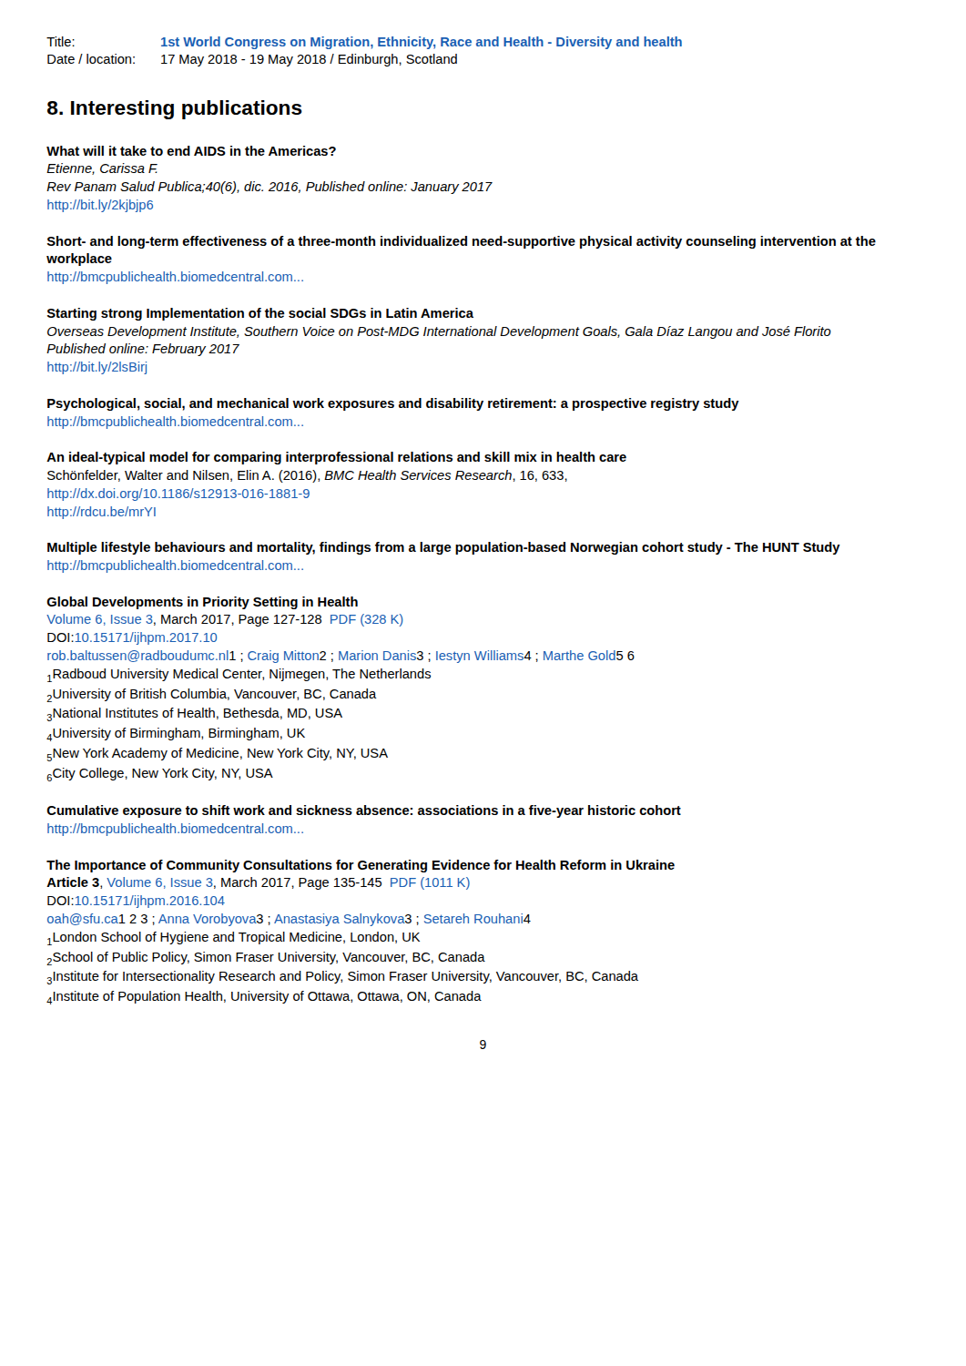Title:
1st World Congress on Migration, Ethnicity, Race and Health - Diversity and health
Date / location:
17 May 2018 - 19 May 2018 / Edinburgh, Scotland
8. Interesting publications
What will it take to end AIDS in the Americas?
Etienne, Carissa F.
Rev Panam Salud Publica;40(6), dic. 2016, Published online: January 2017
http://bit.ly/2kjbjp6
Short- and long-term effectiveness of a three-month individualized need-supportive physical activity counseling intervention at the workplace
http://bmcpublichealth.biomedcentral.com...
Starting strong Implementation of the social SDGs in Latin America
Overseas Development Institute, Southern Voice on Post-MDG International Development Goals, Gala Díaz Langou and José Florito
Published online: February 2017
http://bit.ly/2lsBirj
Psychological, social, and mechanical work exposures and disability retirement: a prospective registry study
http://bmcpublichealth.biomedcentral.com...
An ideal-typical model for comparing interprofessional relations and skill mix in health care
Schönfelder, Walter and Nilsen, Elin A. (2016), BMC Health Services Research, 16, 633,
http://dx.doi.org/10.1186/s12913-016-1881-9
http://rdcu.be/mrYI
Multiple lifestyle behaviours and mortality, findings from a large population-based Norwegian cohort study - The HUNT Study
http://bmcpublichealth.biomedcentral.com...
Global Developments in Priority Setting in Health
Volume 6, Issue 3, March 2017, Page 127-128 PDF (328 K)
DOI:10.15171/ijhpm.2017.10
rob.baltussen@radboudumc.nl1 ; Craig Mitton2 ; Marion Danis3 ; Iestyn Williams4 ; Marthe Gold5 6
1Radboud University Medical Center, Nijmegen, The Netherlands 2University of British Columbia, Vancouver, BC, Canada 3National Institutes of Health, Bethesda, MD, USA 4University of Birmingham, Birmingham, UK 5New York Academy of Medicine, New York City, NY, USA 6City College, New York City, NY, USA
Cumulative exposure to shift work and sickness absence: associations in a five-year historic cohort
http://bmcpublichealth.biomedcentral.com...
The Importance of Community Consultations for Generating Evidence for Health Reform in Ukraine
Article 3, Volume 6, Issue 3, March 2017, Page 135-145 PDF (1011 K)
DOI:10.15171/ijhpm.2016.104
oah@sfu.ca1 2 3 ; Anna Vorobyova3 ; Anastasiya Salnykova3 ; Setareh Rouhani4
1London School of Hygiene and Tropical Medicine, London, UK 2School of Public Policy, Simon Fraser University, Vancouver, BC, Canada 3Institute for Intersectionality Research and Policy, Simon Fraser University, Vancouver, BC, Canada 4Institute of Population Health, University of Ottawa, Ottawa, ON, Canada
9